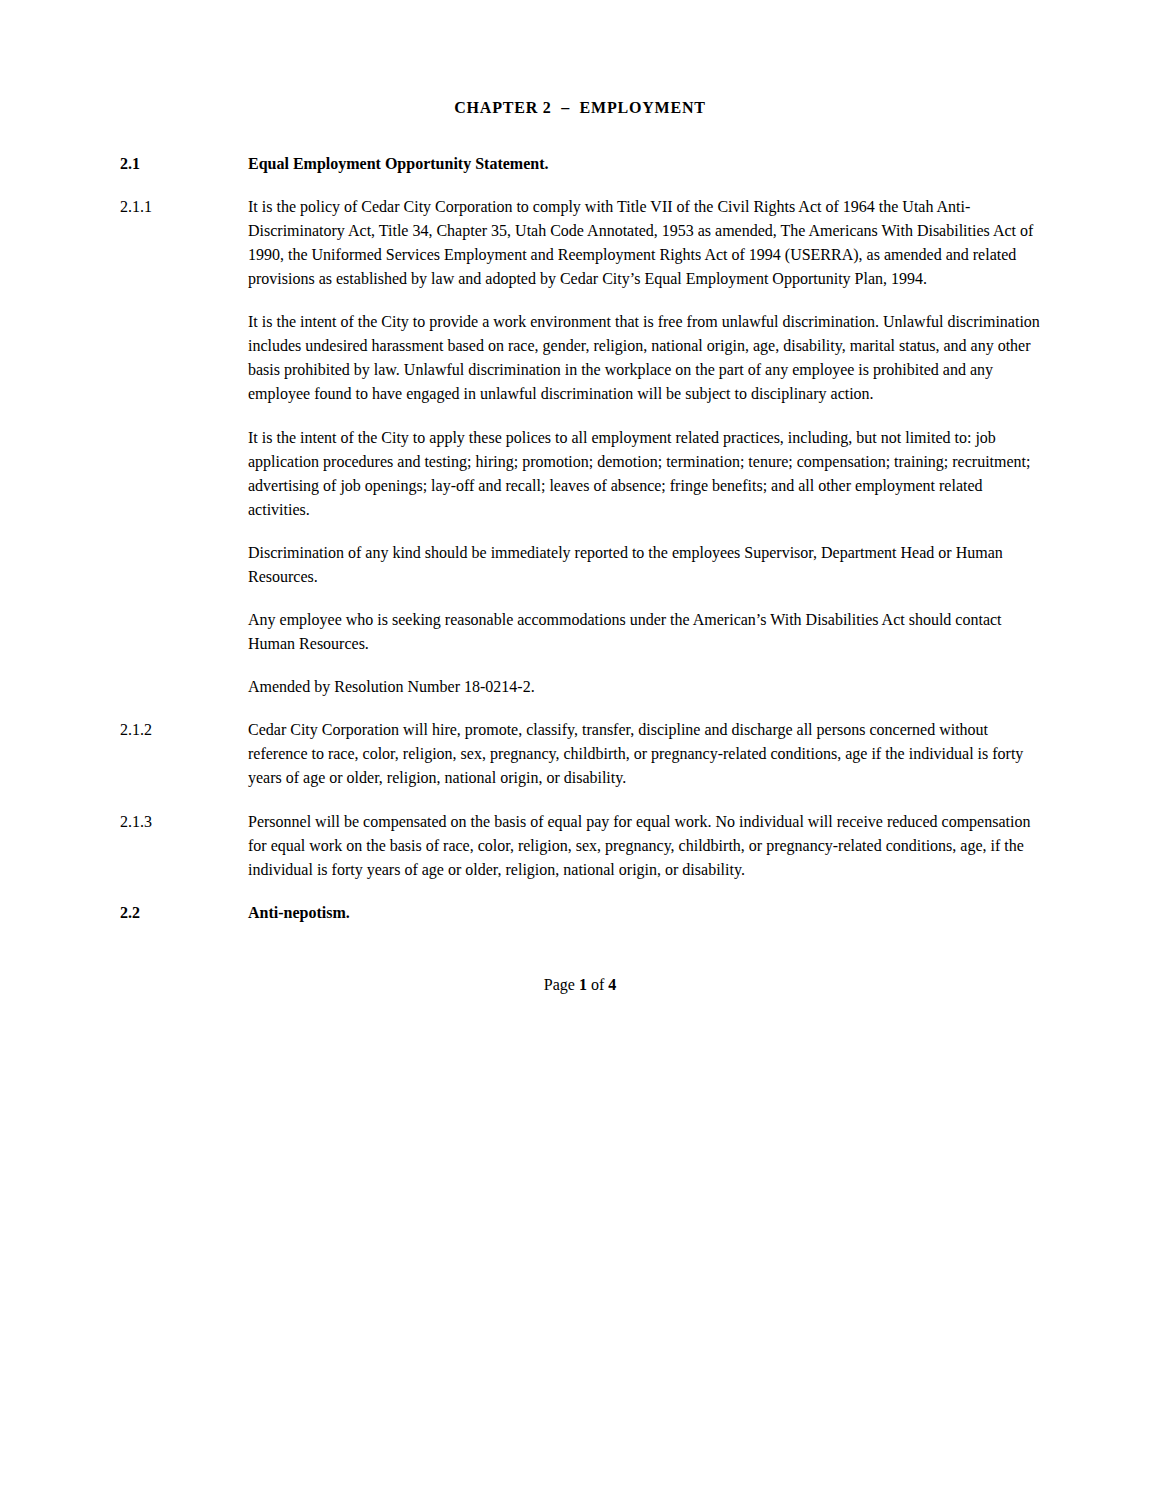CHAPTER 2 – EMPLOYMENT
2.1
Equal Employment Opportunity Statement.
2.1.1
It is the policy of Cedar City Corporation to comply with Title VII of the Civil Rights Act of 1964 the Utah Anti-Discriminatory Act, Title 34, Chapter 35, Utah Code Annotated, 1953 as amended, The Americans With Disabilities Act of 1990, the Uniformed Services Employment and Reemployment Rights Act of 1994 (USERRA), as amended and related provisions as established by law and adopted by Cedar City’s Equal Employment Opportunity Plan, 1994.
It is the intent of the City to provide a work environment that is free from unlawful discrimination. Unlawful discrimination includes undesired harassment based on race, gender, religion, national origin, age, disability, marital status, and any other basis prohibited by law. Unlawful discrimination in the workplace on the part of any employee is prohibited and any employee found to have engaged in unlawful discrimination will be subject to disciplinary action.
It is the intent of the City to apply these polices to all employment related practices, including, but not limited to: job application procedures and testing; hiring; promotion; demotion; termination; tenure; compensation; training; recruitment; advertising of job openings; lay-off and recall; leaves of absence; fringe benefits; and all other employment related activities.
Discrimination of any kind should be immediately reported to the employees Supervisor, Department Head or Human Resources.
Any employee who is seeking reasonable accommodations under the American’s With Disabilities Act should contact Human Resources.
Amended by Resolution Number 18-0214-2.
2.1.2
Cedar City Corporation will hire, promote, classify, transfer, discipline and discharge all persons concerned without reference to race, color, religion, sex, pregnancy, childbirth, or pregnancy-related conditions, age if the individual is forty years of age or older, religion, national origin, or disability.
2.1.3
Personnel will be compensated on the basis of equal pay for equal work. No individual will receive reduced compensation for equal work on the basis of race, color, religion, sex, pregnancy, childbirth, or pregnancy-related conditions, age, if the individual is forty years of age or older, religion, national origin, or disability.
2.2
Anti-nepotism.
Page 1 of 4